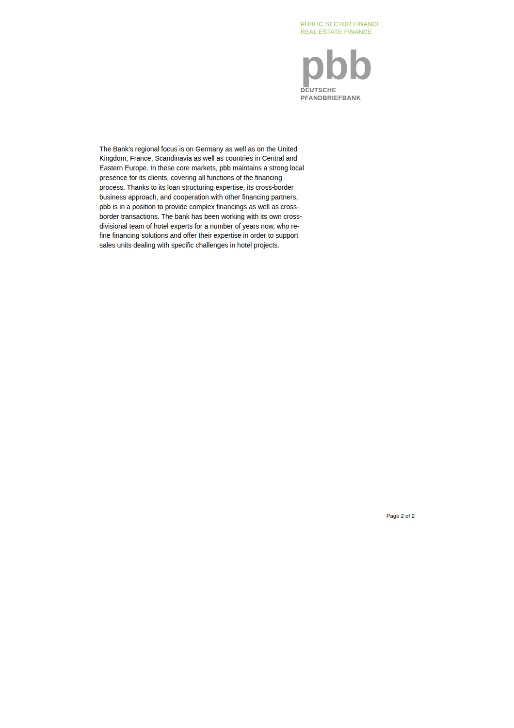PUBLIC SECTOR FINANCE
REAL ESTATE FINANCE
pbb
DEUTSCHE
PFANDBRIEFBANK
The Bank's regional focus is on Germany as well as on the United Kingdom, France, Scandinavia as well as countries in Central and Eastern Europe. In these core markets, pbb maintains a strong local presence for its clients, covering all functions of the financing process. Thanks to its loan structuring expertise, its cross-border business approach, and cooperation with other financing partners, pbb is in a position to provide complex financings as well as cross-border transactions. The bank has been working with its own cross-divisional team of hotel experts for a number of years now, who refine financing solutions and offer their expertise in order to support sales units dealing with specific challenges in hotel projects.
Page 2 of 2